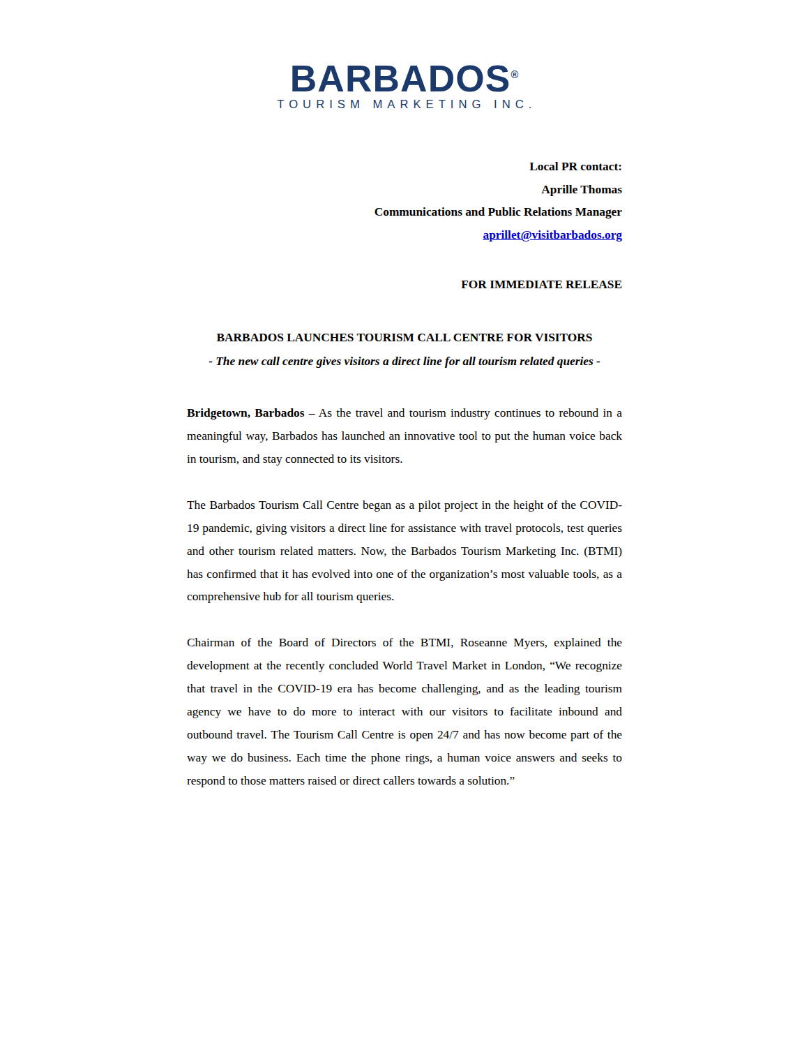BARBADOS®
TOURISM MARKETING INC.
Local PR contact:
Aprille Thomas
Communications and Public Relations Manager
aprillet@visitbarbados.org
FOR IMMEDIATE RELEASE
BARBADOS LAUNCHES TOURISM CALL CENTRE FOR VISITORS
- The new call centre gives visitors a direct line for all tourism related queries -
Bridgetown, Barbados – As the travel and tourism industry continues to rebound in a meaningful way, Barbados has launched an innovative tool to put the human voice back in tourism, and stay connected to its visitors.
The Barbados Tourism Call Centre began as a pilot project in the height of the COVID-19 pandemic, giving visitors a direct line for assistance with travel protocols, test queries and other tourism related matters. Now, the Barbados Tourism Marketing Inc. (BTMI) has confirmed that it has evolved into one of the organization’s most valuable tools, as a comprehensive hub for all tourism queries.
Chairman of the Board of Directors of the BTMI, Roseanne Myers, explained the development at the recently concluded World Travel Market in London, “We recognize that travel in the COVID-19 era has become challenging, and as the leading tourism agency we have to do more to interact with our visitors to facilitate inbound and outbound travel. The Tourism Call Centre is open 24/7 and has now become part of the way we do business. Each time the phone rings, a human voice answers and seeks to respond to those matters raised or direct callers towards a solution.”